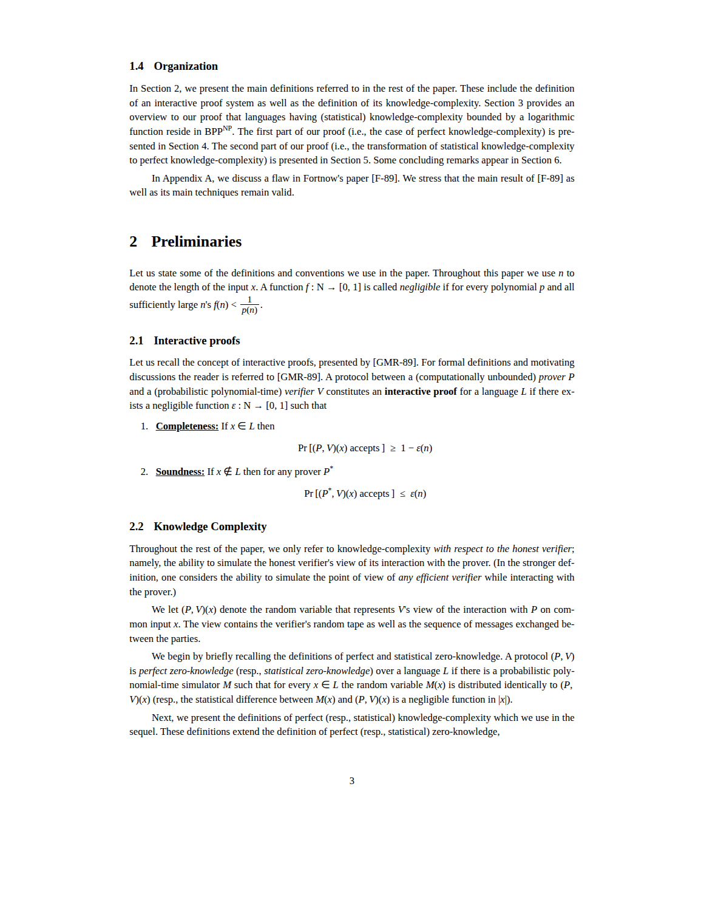1.4 Organization
In Section 2, we present the main definitions referred to in the rest of the paper. These include the definition of an interactive proof system as well as the definition of its knowledge-complexity. Section 3 provides an overview to our proof that languages having (statistical) knowledge-complexity bounded by a logarithmic function reside in BPPNP. The first part of our proof (i.e., the case of perfect knowledge-complexity) is presented in Section 4. The second part of our proof (i.e., the transformation of statistical knowledge-complexity to perfect knowledge-complexity) is presented in Section 5. Some concluding remarks appear in Section 6.
In Appendix A, we discuss a flaw in Fortnow's paper [F-89]. We stress that the main result of [F-89] as well as its main techniques remain valid.
2 Preliminaries
Let us state some of the definitions and conventions we use in the paper. Throughout this paper we use n to denote the length of the input x. A function f : N → [0, 1] is called negligible if for every polynomial p and all sufficiently large n's f(n) < 1 p(n).
2.1 Interactive proofs
Let us recall the concept of interactive proofs, presented by [GMR-89]. For formal definitions and motivating discussions the reader is referred to [GMR-89]. A protocol between a (computationally unbounded) prover P and a (probabilistic polynomial-time) verifier V constitutes an interactive proof for a language L if there exists a negligible function ε : N → [0, 1] such that
Completeness: If x ∈ L then
Pr [(P, V)(x) accepts ] ≥ 1 − ε(n)
Soundness: If x ∉ L then for any prover P*
Pr [(P*, V)(x) accepts ] ≤ ε(n)
2.2 Knowledge Complexity
Throughout the rest of the paper, we only refer to knowledge-complexity with respect to the honest verifier; namely, the ability to simulate the honest verifier's view of its interaction with the prover. (In the stronger definition, one considers the ability to simulate the point of view of any efficient verifier while interacting with the prover.)
We let (P, V)(x) denote the random variable that represents V's view of the interaction with P on common input x. The view contains the verifier's random tape as well as the sequence of messages exchanged between the parties.
We begin by briefly recalling the definitions of perfect and statistical zero-knowledge. A protocol (P, V) is perfect zero-knowledge (resp., statistical zero-knowledge) over a language L if there is a probabilistic polynomial-time simulator M such that for every x ∈ L the random variable M(x) is distributed identically to (P, V)(x) (resp., the statistical difference between M(x) and (P, V)(x) is a negligible function in |x|).
Next, we present the definitions of perfect (resp., statistical) knowledge-complexity which we use in the sequel. These definitions extend the definition of perfect (resp., statistical) zero-knowledge,
3